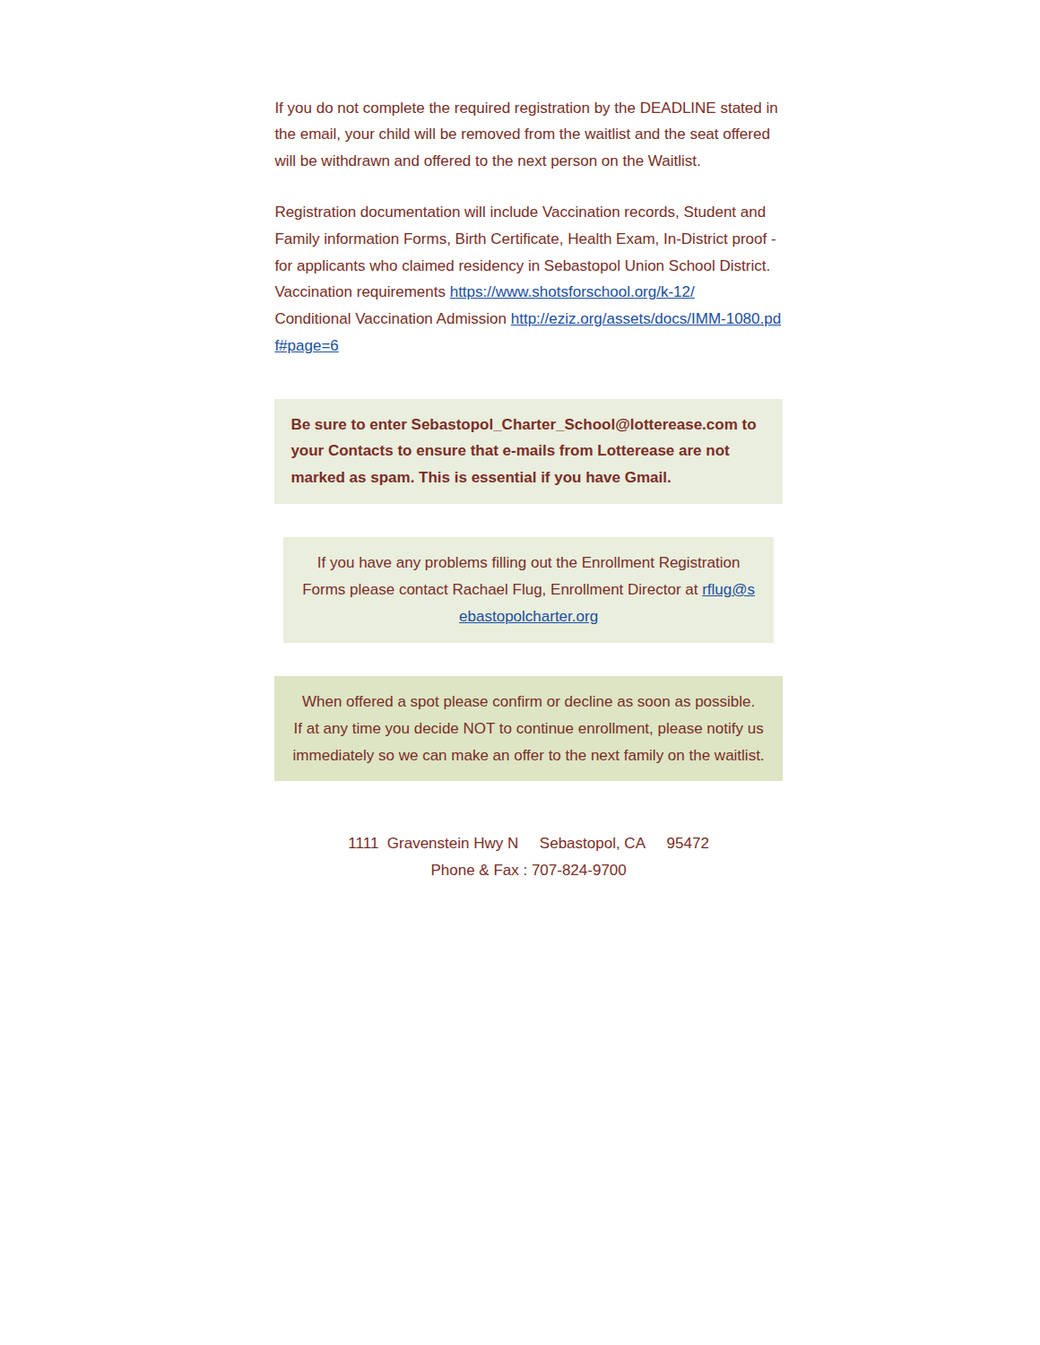If you do not complete the required registration by the DEADLINE stated in the email, your child will be removed from the waitlist and the seat offered will be withdrawn and offered to the next person on the Waitlist.
Registration documentation will include Vaccination records, Student and Family information Forms, Birth Certificate, Health Exam, In-District proof - for applicants who claimed residency in Sebastopol Union School District.
Vaccination requirements https://www.shotsforschool.org/k-12/
Conditional Vaccination Admission http://eziz.org/assets/docs/IMM-1080.pdf#page=6
Be sure to enter Sebastopol_Charter_School@lotterease.com to your Contacts to ensure that e-mails from Lotterease are not marked as spam. This is essential if you have Gmail.
If you have any problems filling out the Enrollment Registration Forms please contact Rachael Flug, Enrollment Director at rflug@sebastopolcharter.org
When offered a spot please confirm or decline as soon as possible.
If at any time you decide NOT to continue enrollment, please notify us immediately so we can make an offer to the next family on the waitlist.
1111 Gravenstein Hwy N Sebastopol, CA 95472
Phone & Fax : 707-824-9700